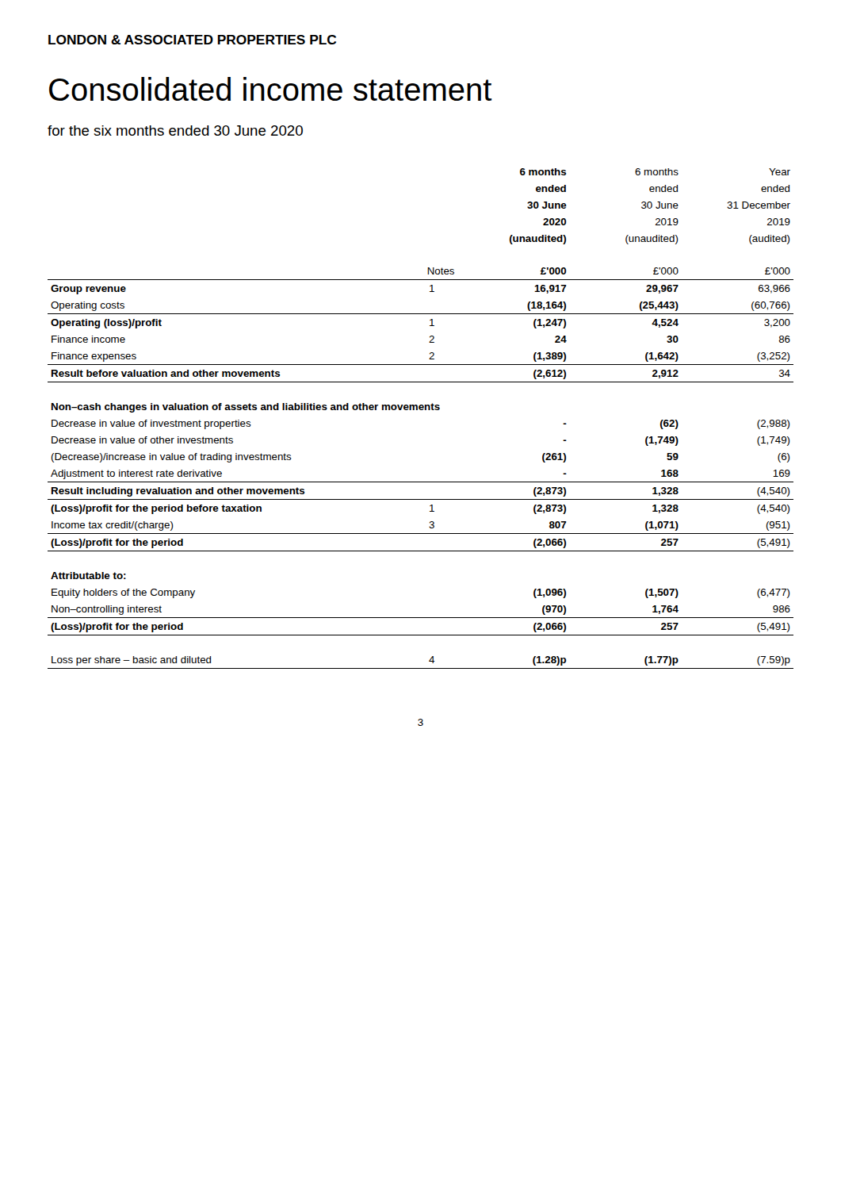LONDON & ASSOCIATED PROPERTIES PLC
Consolidated income statement
for the six months ended 30 June 2020
| | | 6 months | 6 months | Year |
| | | ended | ended | ended |
| | | 30 June | 30 June | 31 December |
| | | 2020 | 2019 | 2019 |
| | | (unaudited) | (unaudited) | (audited) |
| | Notes | £'000 | £'000 | £'000 |
| Group revenue | 1 | 16,917 | 29,967 | 63,966 |
| Operating costs | | (18,164) | (25,443) | (60,766) |
| Operating (loss)/profit | 1 | (1,247) | 4,524 | 3,200 |
| Finance income | 2 | 24 | 30 | 86 |
| Finance expenses | 2 | (1,389) | (1,642) | (3,252) |
| Result before valuation and other movements | | (2,612) | 2,912 | 34 |
| Non–cash changes in valuation of assets and liabilities and other movements |
| Decrease in value of investment properties | | - | (62) | (2,988) |
| Decrease in value of other investments | | - | (1,749) | (1,749) |
| (Decrease)/increase in value of trading investments | | (261) | 59 | (6) |
| Adjustment to interest rate derivative | | - | 168 | 169 |
| Result including revaluation and other movements | | (2,873) | 1,328 | (4,540) |
| (Loss)/profit for the period before taxation | 1 | (2,873) | 1,328 | (4,540) |
| Income tax credit/(charge) | 3 | 807 | (1,071) | (951) |
| (Loss)/profit for the period | | (2,066) | 257 | (5,491) |
| Attributable to: | | | | |
| Equity holders of the Company | | (1,096) | (1,507) | (6,477) |
| Non–controlling interest | | (970) | 1,764 | 986 |
| (Loss)/profit for the period | | (2,066) | 257 | (5,491) |
| Loss per share – basic and diluted | 4 | (1.28)p | (1.77)p | (7.59)p |
3